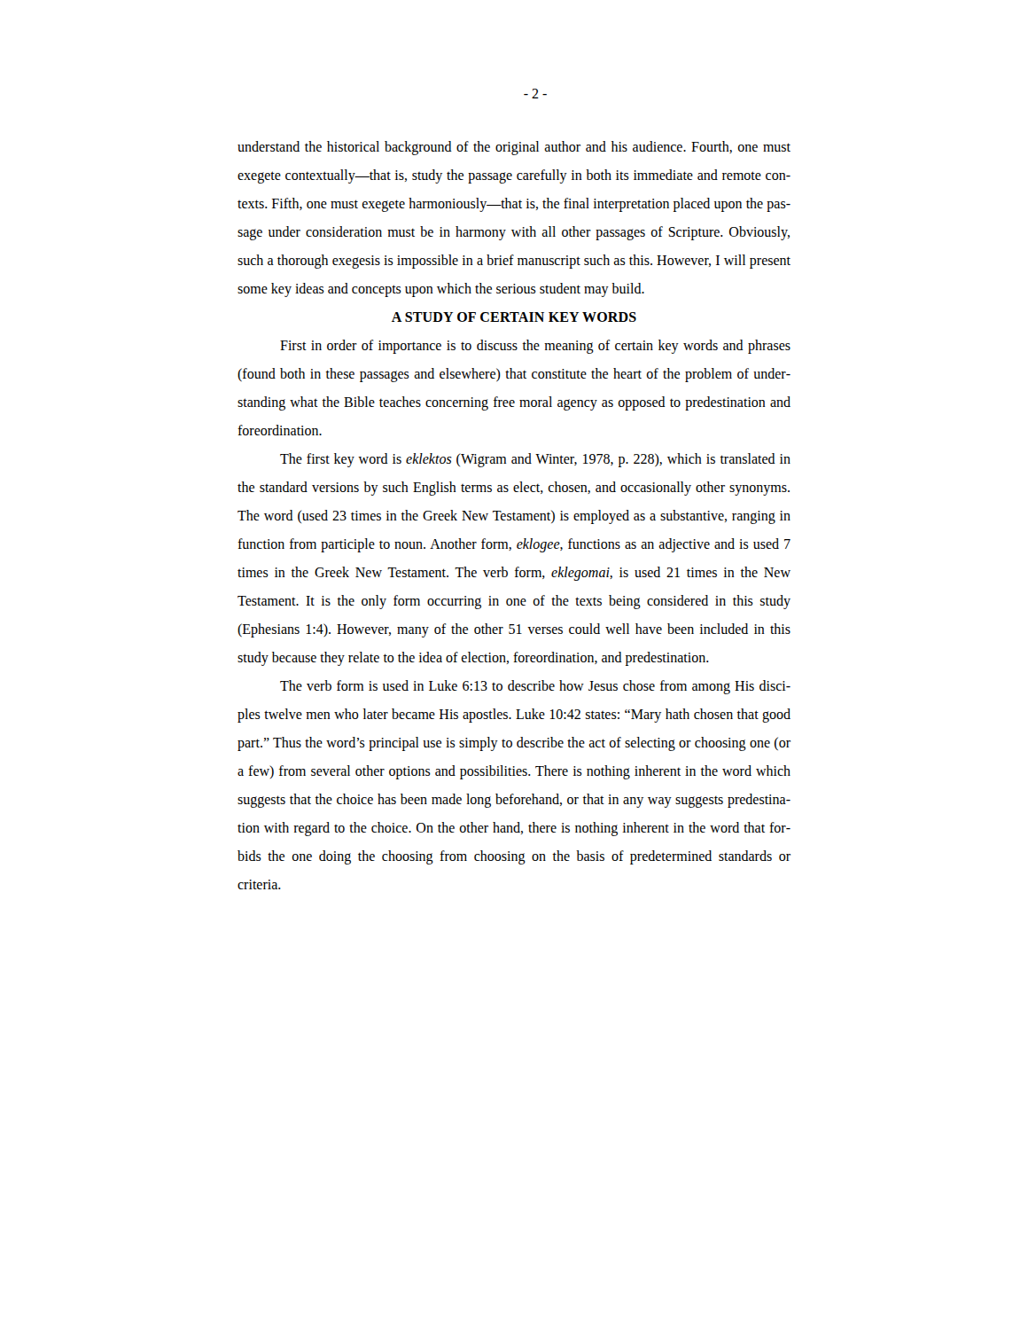- 2 -
understand the historical background of the original author and his audience. Fourth, one must exegete contextually—that is, study the passage carefully in both its immediate and remote contexts. Fifth, one must exegete harmoniously—that is, the final interpretation placed upon the passage under consideration must be in harmony with all other passages of Scripture. Obviously, such a thorough exegesis is impossible in a brief manuscript such as this. However, I will present some key ideas and concepts upon which the serious student may build.
A STUDY OF CERTAIN KEY WORDS
First in order of importance is to discuss the meaning of certain key words and phrases (found both in these passages and elsewhere) that constitute the heart of the problem of understanding what the Bible teaches concerning free moral agency as opposed to predestination and foreordination.
The first key word is eklektos (Wigram and Winter, 1978, p. 228), which is translated in the standard versions by such English terms as elect, chosen, and occasionally other synonyms. The word (used 23 times in the Greek New Testament) is employed as a substantive, ranging in function from participle to noun. Another form, eklogee, functions as an adjective and is used 7 times in the Greek New Testament. The verb form, eklegomai, is used 21 times in the New Testament. It is the only form occurring in one of the texts being considered in this study (Ephesians 1:4). However, many of the other 51 verses could well have been included in this study because they relate to the idea of election, foreordination, and predestination.
The verb form is used in Luke 6:13 to describe how Jesus chose from among His disciples twelve men who later became His apostles. Luke 10:42 states: “Mary hath chosen that good part.” Thus the word’s principal use is simply to describe the act of selecting or choosing one (or a few) from several other options and possibilities. There is nothing inherent in the word which suggests that the choice has been made long beforehand, or that in any way suggests predestination with regard to the choice. On the other hand, there is nothing inherent in the word that forbids the one doing the choosing from choosing on the basis of predetermined standards or criteria.